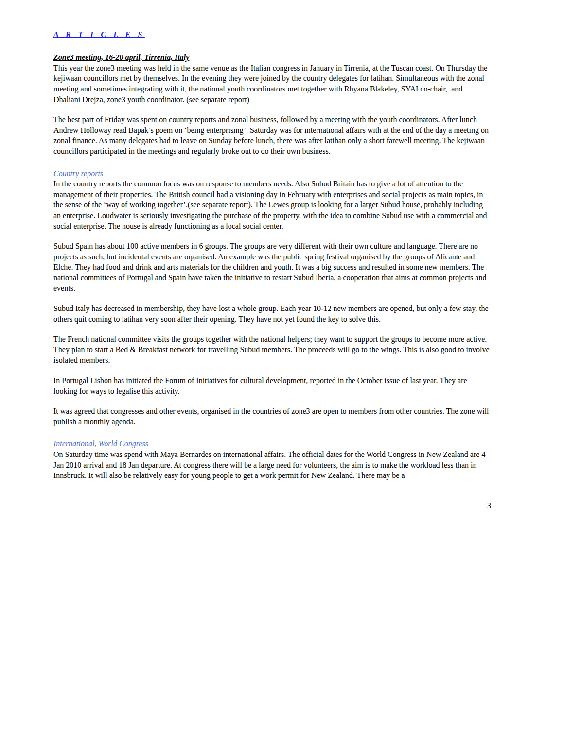A R T I C L E S
Zone3 meeting, 16-20 april, Tirrenia, Italy
This year the zone3 meeting was held in the same venue as the Italian congress in January in Tirrenia, at the Tuscan coast. On Thursday the kejiwaan councillors met by themselves. In the evening they were joined by the country delegates for latihan. Simultaneous with the zonal meeting and sometimes integrating with it, the national youth coordinators met together with Rhyana Blakeley, SYAI co-chair, and Dhaliani Drejza, zone3 youth coordinator. (see separate report)
The best part of Friday was spent on country reports and zonal business, followed by a meeting with the youth coordinators. After lunch Andrew Holloway read Bapak’s poem on ‘being enterprising’. Saturday was for international affairs with at the end of the day a meeting on zonal finance. As many delegates had to leave on Sunday before lunch, there was after latihan only a short farewell meeting. The kejiwaan councillors participated in the meetings and regularly broke out to do their own business.
Country reports
In the country reports the common focus was on response to members needs. Also Subud Britain has to give a lot of attention to the management of their properties. The British council had a visioning day in February with enterprises and social projects as main topics, in the sense of the ‘way of working together’.(see separate report). The Lewes group is looking for a larger Subud house, probably including an enterprise. Loudwater is seriously investigating the purchase of the property, with the idea to combine Subud use with a commercial and social enterprise. The house is already functioning as a local social center.
Subud Spain has about 100 active members in 6 groups. The groups are very different with their own culture and language. There are no projects as such, but incidental events are organised. An example was the public spring festival organised by the groups of Alicante and Elche. They had food and drink and arts materials for the children and youth. It was a big success and resulted in some new members. The national committees of Portugal and Spain have taken the initiative to restart Subud Iberia, a cooperation that aims at common projects and events.
Subud Italy has decreased in membership, they have lost a whole group. Each year 10-12 new members are opened, but only a few stay, the others quit coming to latihan very soon after their opening. They have not yet found the key to solve this.
The French national committee visits the groups together with the national helpers; they want to support the groups to become more active. They plan to start a Bed & Breakfast network for travelling Subud members. The proceeds will go to the wings. This is also good to involve isolated members.
In Portugal Lisbon has initiated the Forum of Initiatives for cultural development, reported in the October issue of last year. They are looking for ways to legalise this activity.
It was agreed that congresses and other events, organised in the countries of zone3 are open to members from other countries. The zone will publish a monthly agenda.
International, World Congress
On Saturday time was spend with Maya Bernardes on international affairs. The official dates for the World Congress in New Zealand are 4 Jan 2010 arrival and 18 Jan departure. At congress there will be a large need for volunteers, the aim is to make the workload less than in Innsbruck. It will also be relatively easy for young people to get a work permit for New Zealand. There may be a
3